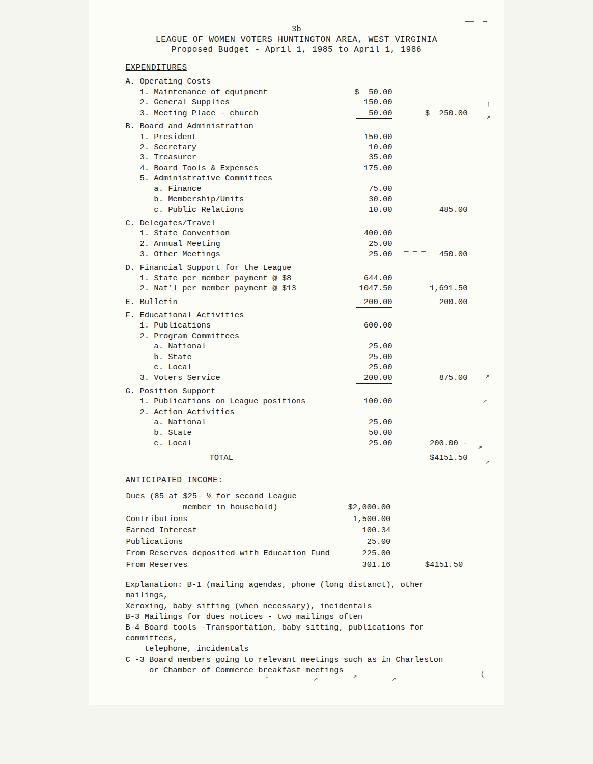3b
LEAGUE OF WOMEN VOTERS HUNTINGTON AREA, WEST VIRGINIA
Proposed Budget - April 1, 1985 to April 1, 1986
EXPENDITURES
| A. Operating Costs | | |
| 1. Maintenance of equipment | $ 50.00 | |
| 2. General Supplies | 150.00 | |
| 3. Meeting Place - church | 50.00 | $ 250.00 |
| B. Board and Administration | | |
| 1. President | 150.00 | |
| 2. Secretary | 10.00 | |
| 3. Treasurer | 35.00 | |
| 4. Board Tools & Expenses | 175.00 | |
| 5. Administrative Committees | | |
| a. Finance | 75.00 | |
| b. Membership/Units | 30.00 | |
| c. Public Relations | 10.00 | 485.00 |
| C. Delegates/Travel | | |
| 1. State Convention | 400.00 | |
| 2. Annual Meeting | 25.00 | |
| 3. Other Meetings | 25.00 | 450.00 |
| D. Financial Support for the League | | |
| 1. State per member payment @ $8 | 644.00 | |
| 2. Nat'l per member payment @ $13 | 1047.50 | 1,691.50 |
| E. Bulletin | 200.00 | 200.00 |
| F. Educational Activities | | |
| 1. Publications | 600.00 | |
| 2. Program Committees | | |
| a. National | 25.00 | |
| b. State | 25.00 | |
| c. Local | 25.00 | |
| 3. Voters Service | 200.00 | 875.00 |
| G. Position Support | | |
| 1. Publications on League positions | 100.00 | |
| 2. Action Activities | | |
| a. National | 25.00 | |
| b. State | 50.00 | |
| c. Local | 25.00 | 200.00 - |
| TOTAL | | $4151.50 |
ANTICIPATED INCOME:
| Dues (85 at $25- ½ for second League | | |
| member in household) | $2,000.00 | |
| Contributions | 1,500.00 | |
| Earned Interest | 100.34 | |
| Publications | 25.00 | |
| From Reserves deposited with Education Fund | 225.00 | |
| From Reserves | 301.16 | $4151.50 |
Explanation: B-1 (mailing agendas, phone (long distanct), other mailings, Xeroxing, baby sitting (when necessary), incidentals B-3 Mailings for dues notices - two mailings often B-4 Board tools -Transportation, baby sitting, publications for committees, telephone, incidentals C -3 Board members going to relevant meetings such as in Charleston or Chamber of Commerce breakfast meetings
—— — ↑ ↗ ↗ ↗ ( ↓ ↗ ↗ ↗ — — — ↗ ↗